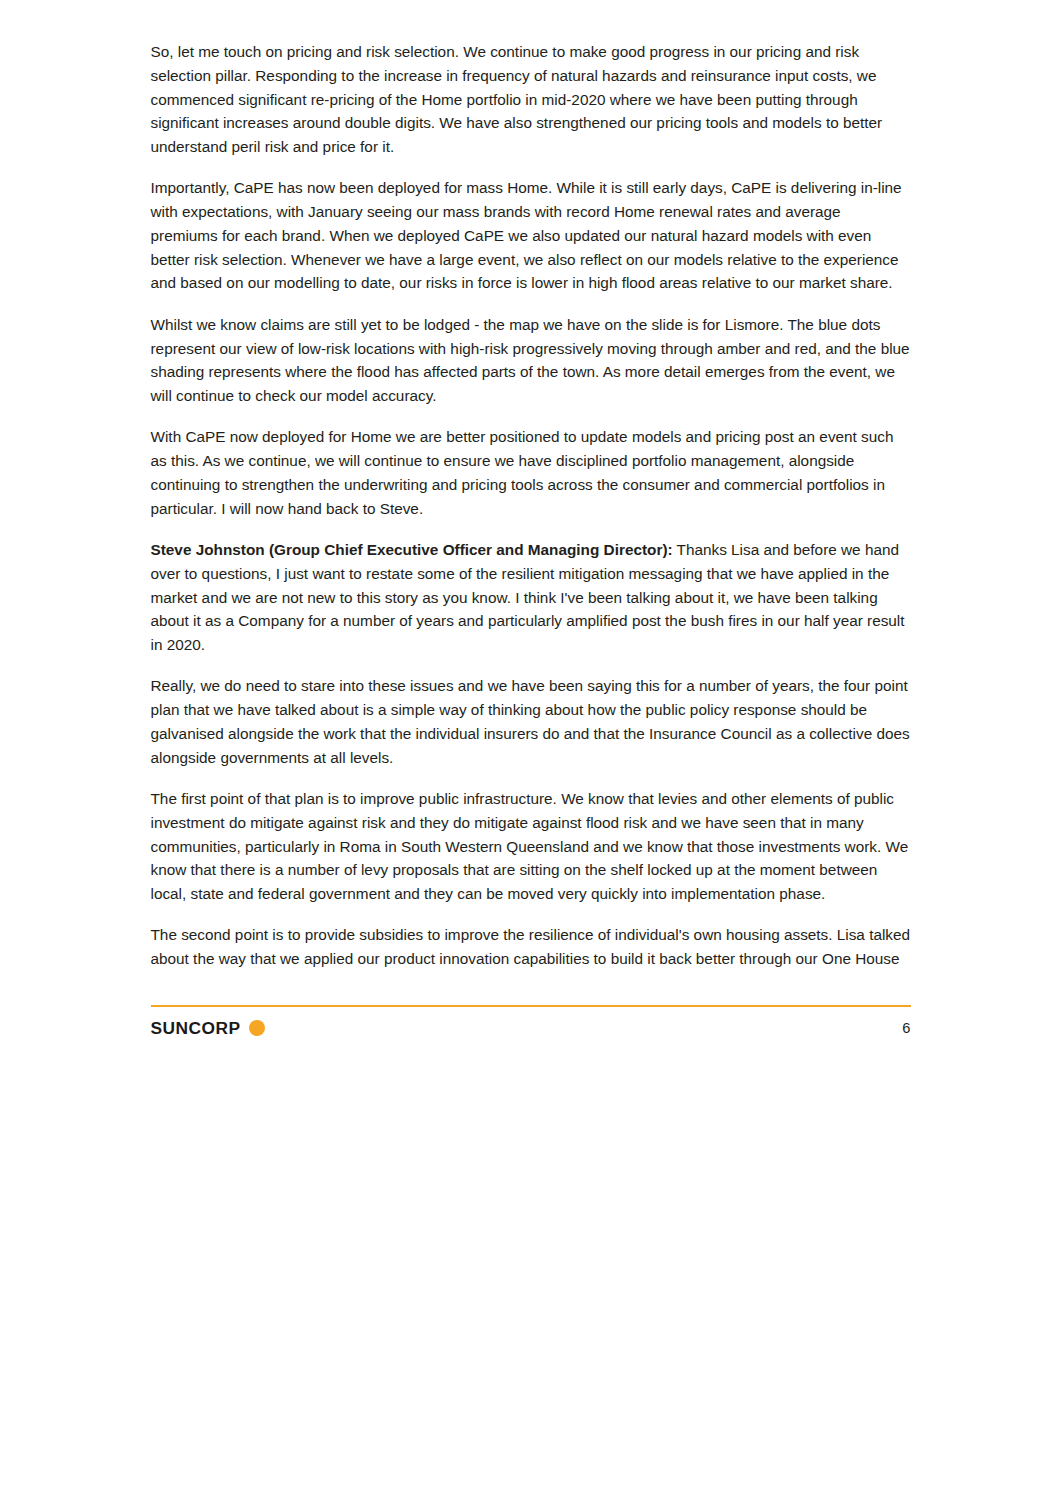So, let me touch on pricing and risk selection. We continue to make good progress in our pricing and risk selection pillar. Responding to the increase in frequency of natural hazards and reinsurance input costs, we commenced significant re-pricing of the Home portfolio in mid-2020 where we have been putting through significant increases around double digits. We have also strengthened our pricing tools and models to better understand peril risk and price for it.
Importantly, CaPE has now been deployed for mass Home. While it is still early days, CaPE is delivering in-line with expectations, with January seeing our mass brands with record Home renewal rates and average premiums for each brand. When we deployed CaPE we also updated our natural hazard models with even better risk selection. Whenever we have a large event, we also reflect on our models relative to the experience and based on our modelling to date, our risks in force is lower in high flood areas relative to our market share.
Whilst we know claims are still yet to be lodged - the map we have on the slide is for Lismore. The blue dots represent our view of low-risk locations with high-risk progressively moving through amber and red, and the blue shading represents where the flood has affected parts of the town. As more detail emerges from the event, we will continue to check our model accuracy.
With CaPE now deployed for Home we are better positioned to update models and pricing post an event such as this. As we continue, we will continue to ensure we have disciplined portfolio management, alongside continuing to strengthen the underwriting and pricing tools across the consumer and commercial portfolios in particular. I will now hand back to Steve.
Steve Johnston (Group Chief Executive Officer and Managing Director): Thanks Lisa and before we hand over to questions, I just want to restate some of the resilient mitigation messaging that we have applied in the market and we are not new to this story as you know. I think I've been talking about it, we have been talking about it as a Company for a number of years and particularly amplified post the bush fires in our half year result in 2020.
Really, we do need to stare into these issues and we have been saying this for a number of years, the four point plan that we have talked about is a simple way of thinking about how the public policy response should be galvanised alongside the work that the individual insurers do and that the Insurance Council as a collective does alongside governments at all levels.
The first point of that plan is to improve public infrastructure. We know that levies and other elements of public investment do mitigate against risk and they do mitigate against flood risk and we have seen that in many communities, particularly in Roma in South Western Queensland and we know that those investments work. We know that there is a number of levy proposals that are sitting on the shelf locked up at the moment between local, state and federal government and they can be moved very quickly into implementation phase.
The second point is to provide subsidies to improve the resilience of individual's own housing assets. Lisa talked about the way that we applied our product innovation capabilities to build it back better through our One House
SUNCORP
6